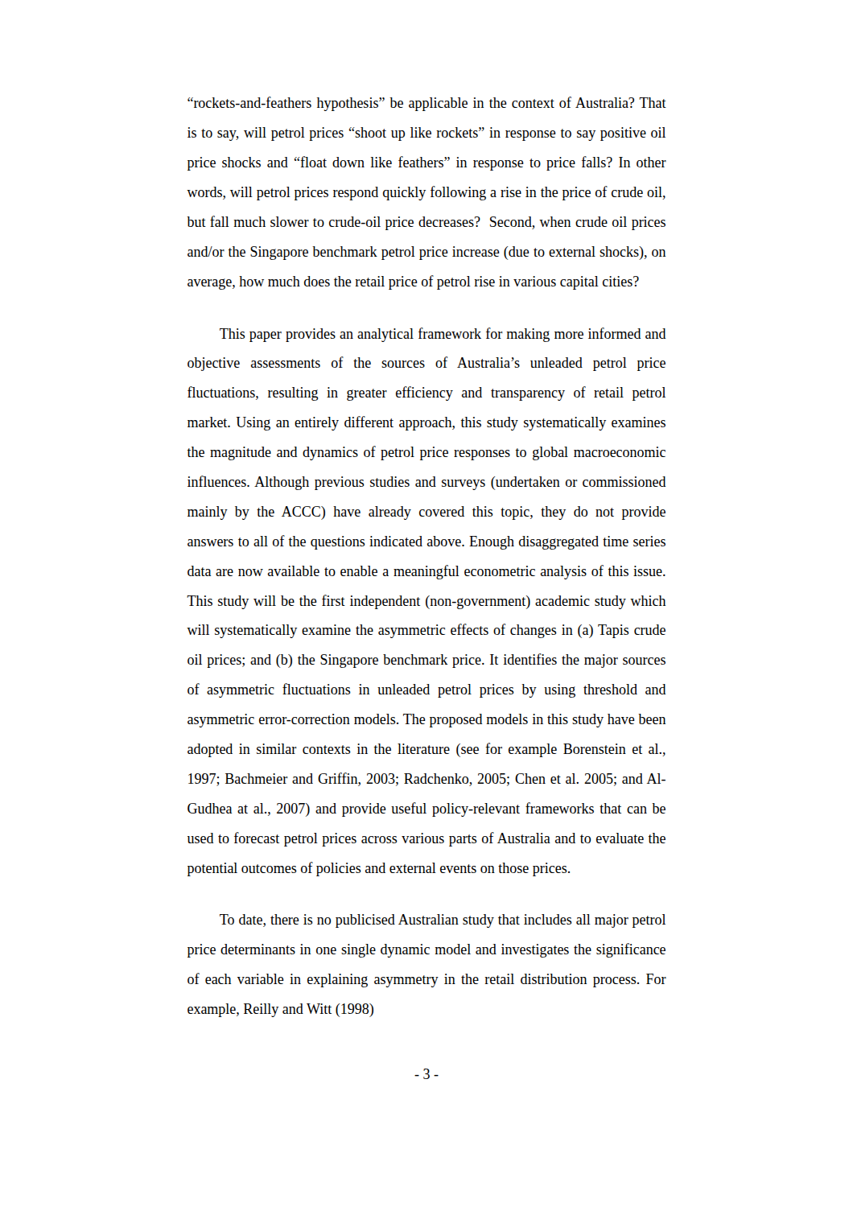“rockets-and-feathers hypothesis” be applicable in the context of Australia? That is to say, will petrol prices “shoot up like rockets” in response to say positive oil price shocks and “float down like feathers” in response to price falls? In other words, will petrol prices respond quickly following a rise in the price of crude oil, but fall much slower to crude-oil price decreases? Second, when crude oil prices and/or the Singapore benchmark petrol price increase (due to external shocks), on average, how much does the retail price of petrol rise in various capital cities?
This paper provides an analytical framework for making more informed and objective assessments of the sources of Australia’s unleaded petrol price fluctuations, resulting in greater efficiency and transparency of retail petrol market. Using an entirely different approach, this study systematically examines the magnitude and dynamics of petrol price responses to global macroeconomic influences. Although previous studies and surveys (undertaken or commissioned mainly by the ACCC) have already covered this topic, they do not provide answers to all of the questions indicated above. Enough disaggregated time series data are now available to enable a meaningful econometric analysis of this issue. This study will be the first independent (non-government) academic study which will systematically examine the asymmetric effects of changes in (a) Tapis crude oil prices; and (b) the Singapore benchmark price. It identifies the major sources of asymmetric fluctuations in unleaded petrol prices by using threshold and asymmetric error-correction models. The proposed models in this study have been adopted in similar contexts in the literature (see for example Borenstein et al., 1997; Bachmeier and Griffin, 2003; Radchenko, 2005; Chen et al. 2005; and Al-Gudhea at al., 2007) and provide useful policy-relevant frameworks that can be used to forecast petrol prices across various parts of Australia and to evaluate the potential outcomes of policies and external events on those prices.
To date, there is no publicised Australian study that includes all major petrol price determinants in one single dynamic model and investigates the significance of each variable in explaining asymmetry in the retail distribution process. For example, Reilly and Witt (1998)
- 3 -